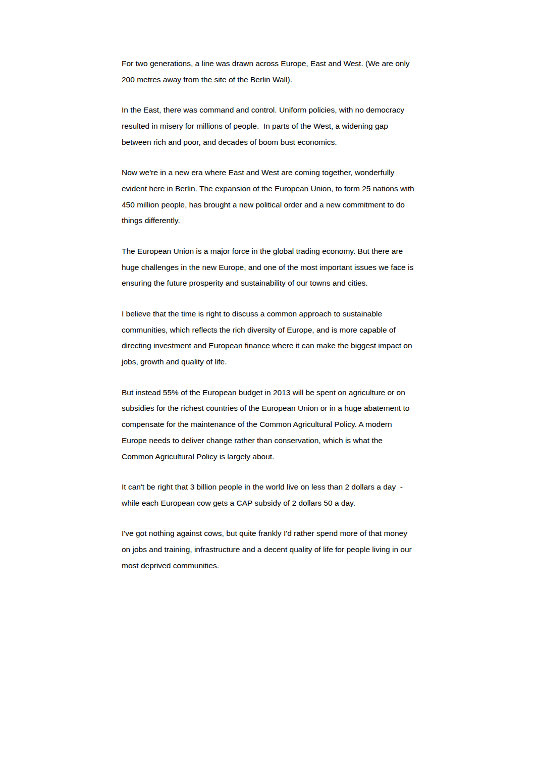For two generations, a line was drawn across Europe, East and West. (We are only 200 metres away from the site of the Berlin Wall).
In the East, there was command and control. Uniform policies, with no democracy resulted in misery for millions of people. In parts of the West, a widening gap between rich and poor, and decades of boom bust economics.
Now we're in a new era where East and West are coming together, wonderfully evident here in Berlin. The expansion of the European Union, to form 25 nations with 450 million people, has brought a new political order and a new commitment to do things differently.
The European Union is a major force in the global trading economy. But there are huge challenges in the new Europe, and one of the most important issues we face is ensuring the future prosperity and sustainability of our towns and cities.
I believe that the time is right to discuss a common approach to sustainable communities, which reflects the rich diversity of Europe, and is more capable of directing investment and European finance where it can make the biggest impact on jobs, growth and quality of life.
But instead 55% of the European budget in 2013 will be spent on agriculture or on subsidies for the richest countries of the European Union or in a huge abatement to compensate for the maintenance of the Common Agricultural Policy. A modern Europe needs to deliver change rather than conservation, which is what the Common Agricultural Policy is largely about.
It can't be right that 3 billion people in the world live on less than 2 dollars a day - while each European cow gets a CAP subsidy of 2 dollars 50 a day.
I've got nothing against cows, but quite frankly I'd rather spend more of that money on jobs and training, infrastructure and a decent quality of life for people living in our most deprived communities.